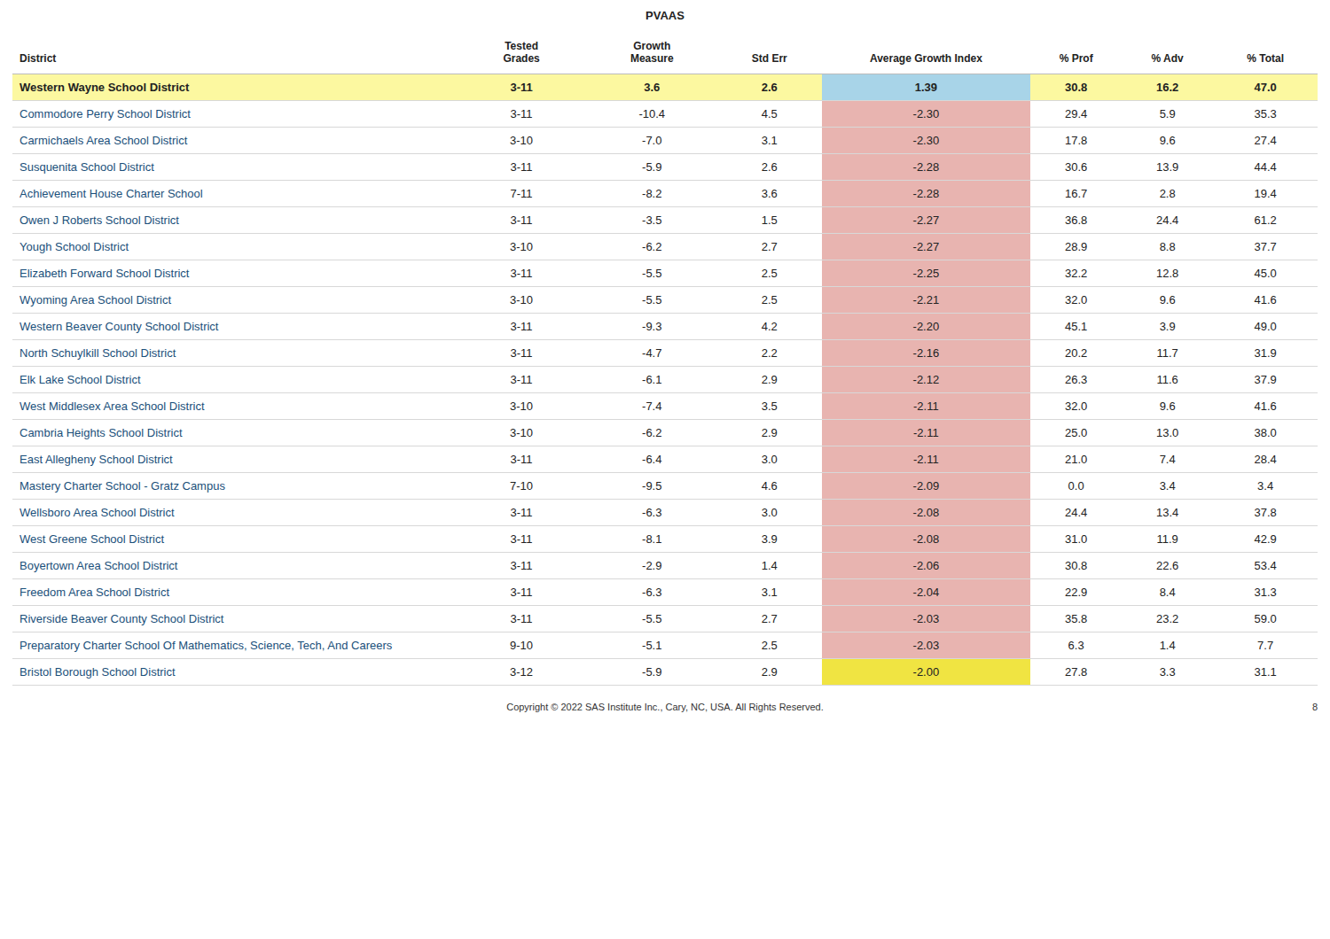PVAAS
| District | Tested Grades | Growth Measure | Std Err | Average Growth Index | % Prof | % Adv | % Total |
| --- | --- | --- | --- | --- | --- | --- | --- |
| Western Wayne School District | 3-11 | 3.6 | 2.6 | 1.39 | 30.8 | 16.2 | 47.0 |
| Commodore Perry School District | 3-11 | -10.4 | 4.5 | -2.30 | 29.4 | 5.9 | 35.3 |
| Carmichaels Area School District | 3-10 | -7.0 | 3.1 | -2.30 | 17.8 | 9.6 | 27.4 |
| Susquenita School District | 3-11 | -5.9 | 2.6 | -2.28 | 30.6 | 13.9 | 44.4 |
| Achievement House Charter School | 7-11 | -8.2 | 3.6 | -2.28 | 16.7 | 2.8 | 19.4 |
| Owen J Roberts School District | 3-11 | -3.5 | 1.5 | -2.27 | 36.8 | 24.4 | 61.2 |
| Yough School District | 3-10 | -6.2 | 2.7 | -2.27 | 28.9 | 8.8 | 37.7 |
| Elizabeth Forward School District | 3-11 | -5.5 | 2.5 | -2.25 | 32.2 | 12.8 | 45.0 |
| Wyoming Area School District | 3-10 | -5.5 | 2.5 | -2.21 | 32.0 | 9.6 | 41.6 |
| Western Beaver County School District | 3-11 | -9.3 | 4.2 | -2.20 | 45.1 | 3.9 | 49.0 |
| North Schuylkill School District | 3-11 | -4.7 | 2.2 | -2.16 | 20.2 | 11.7 | 31.9 |
| Elk Lake School District | 3-11 | -6.1 | 2.9 | -2.12 | 26.3 | 11.6 | 37.9 |
| West Middlesex Area School District | 3-10 | -7.4 | 3.5 | -2.11 | 32.0 | 9.6 | 41.6 |
| Cambria Heights School District | 3-10 | -6.2 | 2.9 | -2.11 | 25.0 | 13.0 | 38.0 |
| East Allegheny School District | 3-11 | -6.4 | 3.0 | -2.11 | 21.0 | 7.4 | 28.4 |
| Mastery Charter School - Gratz Campus | 7-10 | -9.5 | 4.6 | -2.09 | 0.0 | 3.4 | 3.4 |
| Wellsboro Area School District | 3-11 | -6.3 | 3.0 | -2.08 | 24.4 | 13.4 | 37.8 |
| West Greene School District | 3-11 | -8.1 | 3.9 | -2.08 | 31.0 | 11.9 | 42.9 |
| Boyertown Area School District | 3-11 | -2.9 | 1.4 | -2.06 | 30.8 | 22.6 | 53.4 |
| Freedom Area School District | 3-11 | -6.3 | 3.1 | -2.04 | 22.9 | 8.4 | 31.3 |
| Riverside Beaver County School District | 3-11 | -5.5 | 2.7 | -2.03 | 35.8 | 23.2 | 59.0 |
| Preparatory Charter School Of Mathematics, Science, Tech, And Careers | 9-10 | -5.1 | 2.5 | -2.03 | 6.3 | 1.4 | 7.7 |
| Bristol Borough School District | 3-12 | -5.9 | 2.9 | -2.00 | 27.8 | 3.3 | 31.1 |
Copyright © 2022 SAS Institute Inc., Cary, NC, USA. All Rights Reserved. 8